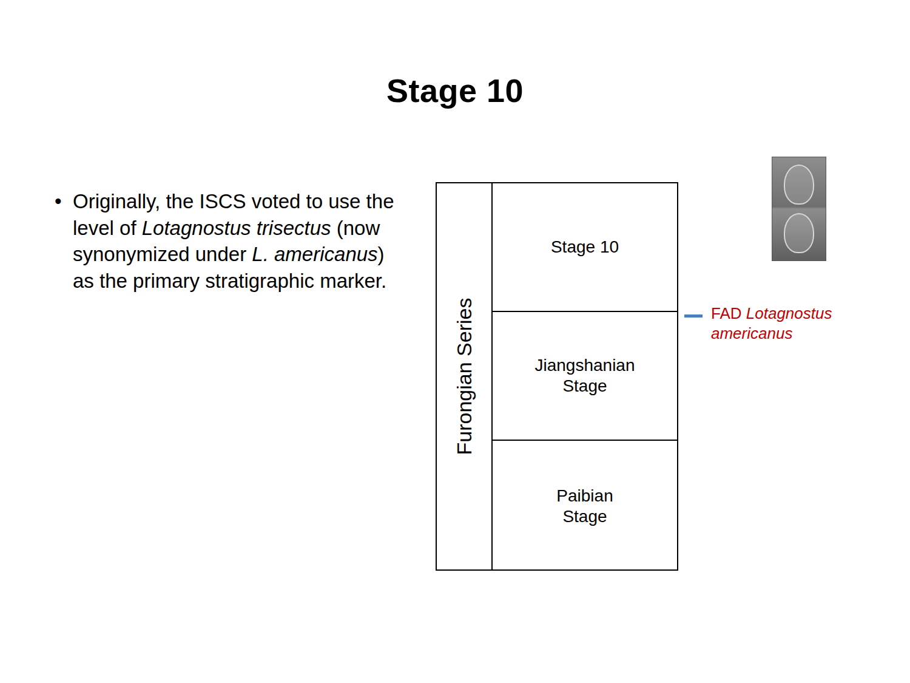Stage 10
Originally, the ISCS voted to use the level of Lotagnostus trisectus (now synonymized under L. americanus) as the primary stratigraphic marker.
Furongian Series
Stage 10
Jiangshanian
Stage
Paibian
Stage
FAD Lotagnostus americanus